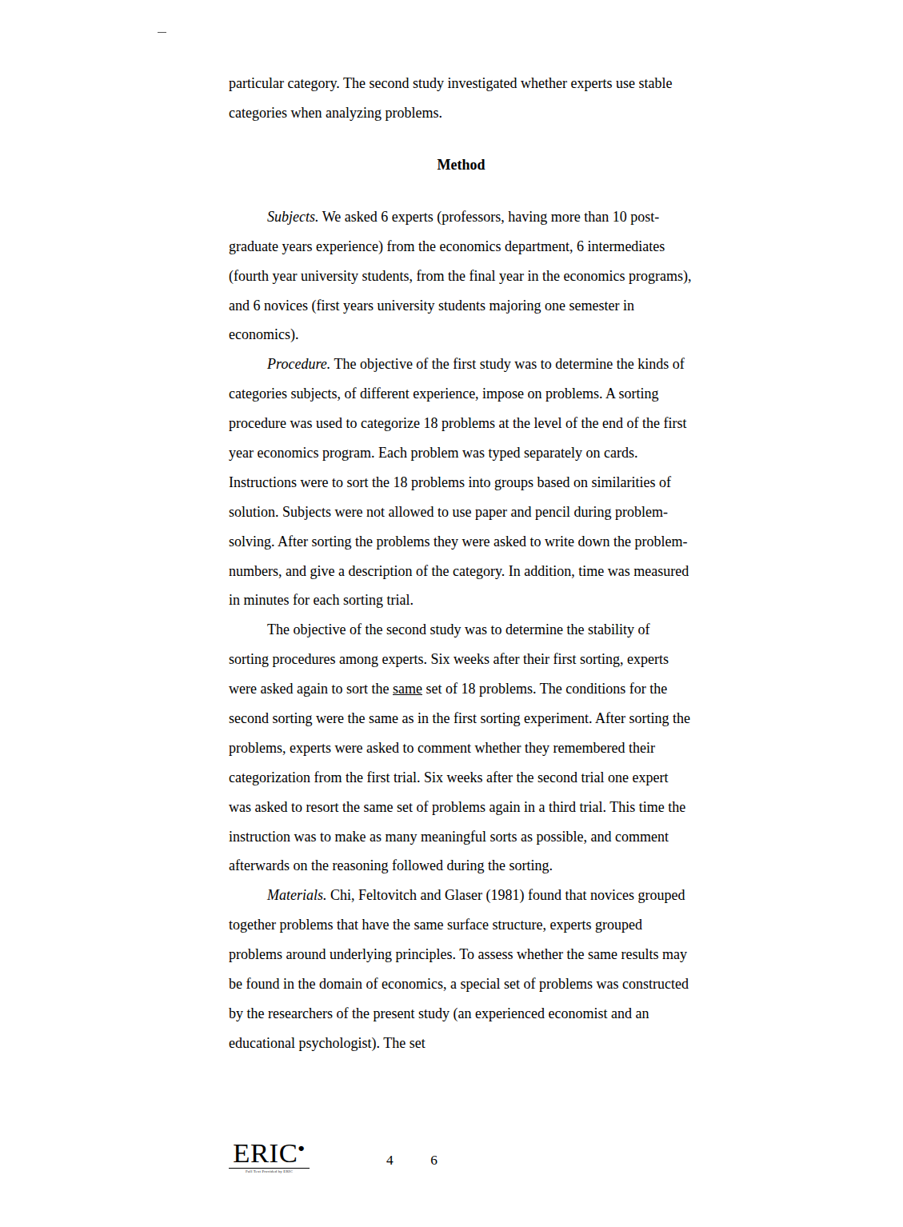particular category. The second study investigated whether experts use stable categories when analyzing problems.
Method
Subjects. We asked 6 experts (professors, having more than 10 post-graduate years experience) from the economics department, 6 intermediates (fourth year university students, from the final year in the economics programs), and 6 novices (first years university students majoring one semester in economics).
Procedure. The objective of the first study was to determine the kinds of categories subjects, of different experience, impose on problems. A sorting procedure was used to categorize 18 problems at the level of the end of the first year economics program. Each problem was typed separately on cards. Instructions were to sort the 18 problems into groups based on similarities of solution. Subjects were not allowed to use paper and pencil during problem-solving. After sorting the problems they were asked to write down the problem-numbers, and give a description of the category. In addition, time was measured in minutes for each sorting trial.
The objective of the second study was to determine the stability of sorting procedures among experts. Six weeks after their first sorting, experts were asked again to sort the same set of 18 problems. The conditions for the second sorting were the same as in the first sorting experiment. After sorting the problems, experts were asked to comment whether they remembered their categorization from the first trial. Six weeks after the second trial one expert was asked to resort the same set of problems again in a third trial. This time the instruction was to make as many meaningful sorts as possible, and comment afterwards on the reasoning followed during the sorting.
Materials. Chi, Feltovitch and Glaser (1981) found that novices grouped together problems that have the same surface structure, experts grouped problems around underlying principles. To assess whether the same results may be found in the domain of economics, a special set of problems was constructed by the researchers of the present study (an experienced economist and an educational psychologist). The set
ERIC● Full Text Provided by ERIC
4 6